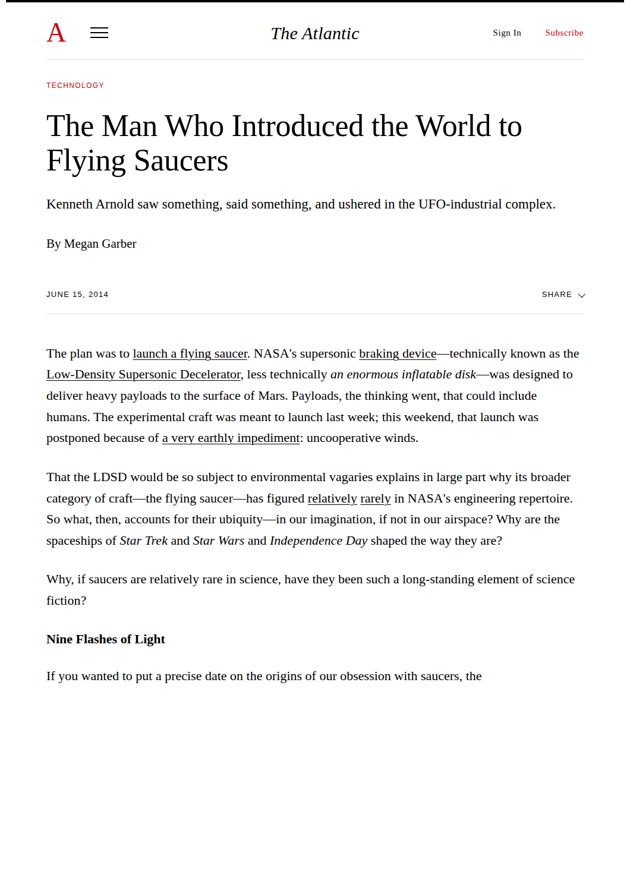A
The Atlantic
Sign In Subscribe
Technology
The Man Who Introduced the World to Flying Saucers
Kenneth Arnold saw something, said something, and ushered in the UFO-industrial complex.
By Megan Garber
June 15, 2014
Share
The plan was to launch a flying saucer. NASA's supersonic braking device—technically known as the Low-Density Supersonic Decelerator, less technically an enormous inflatable disk—was designed to deliver heavy payloads to the surface of Mars. Payloads, the thinking went, that could include humans. The experimental craft was meant to launch last week; this weekend, that launch was postponed because of a very earthly impediment: uncooperative winds.
That the LDSD would be so subject to environmental vagaries explains in large part why its broader category of craft—the flying saucer—has figured relatively rarely in NASA's engineering repertoire. So what, then, accounts for their ubiquity—in our imagination, if not in our airspace? Why are the spaceships of Star Trek and Star Wars and Independence Day shaped the way they are?
Why, if saucers are relatively rare in science, have they been such a long-standing element of science fiction?
Nine Flashes of Light
If you wanted to put a precise date on the origins of our obsession with saucers, the